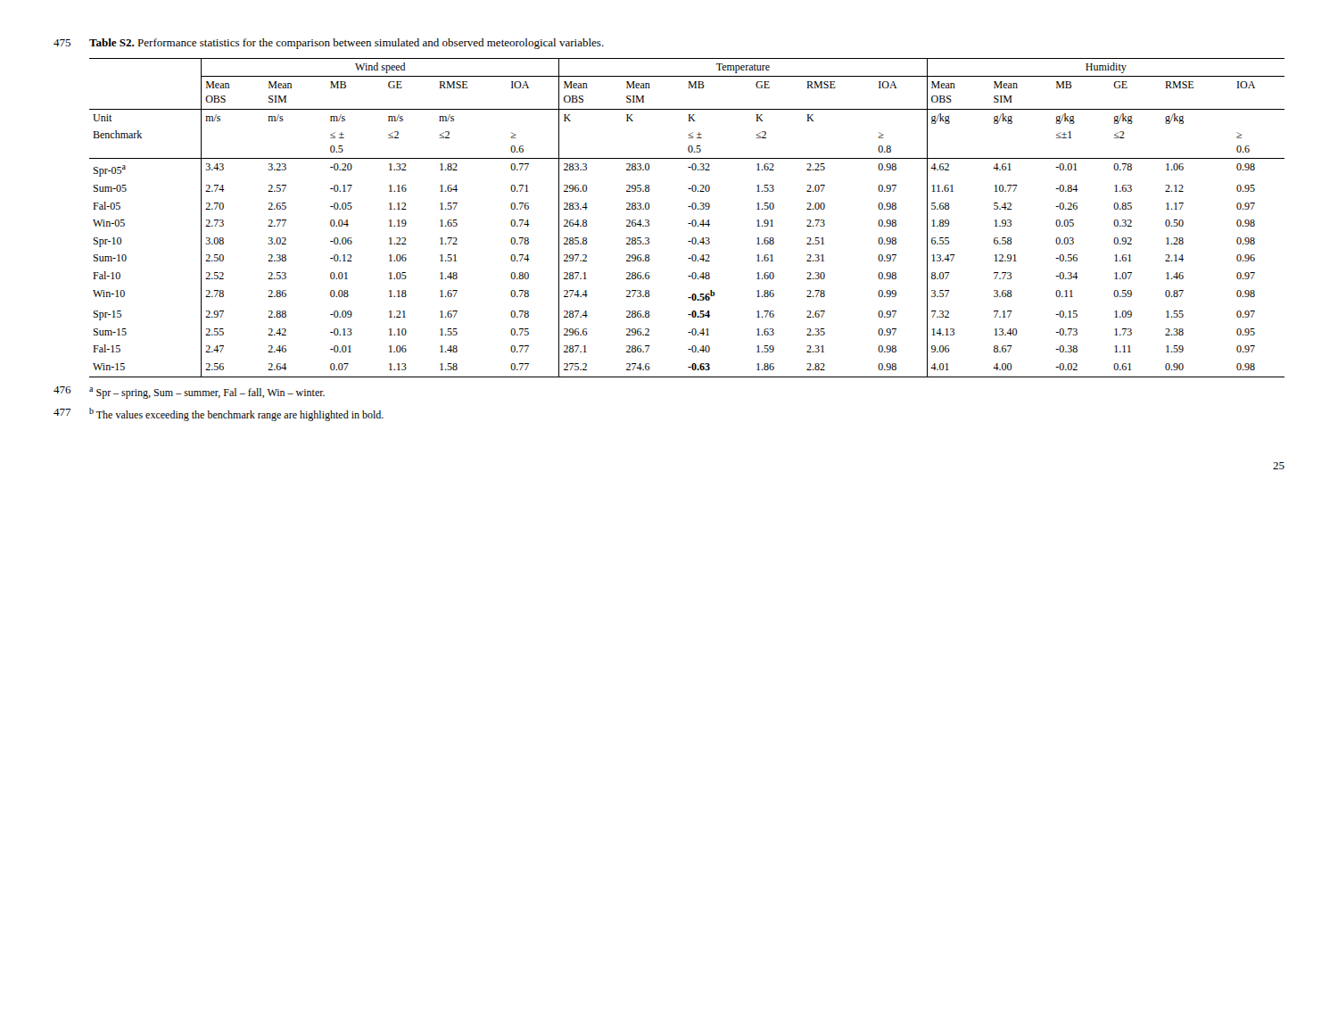475 Table S2. Performance statistics for the comparison between simulated and observed meteorological variables.
| | Wind speed | Temperature | Humidity |
| --- | --- | --- | --- |
| | Mean OBS | Mean SIM | MB | GE | RMSE | IOA | Mean OBS | Mean SIM | MB | GE | RMSE | IOA | Mean OBS | Mean SIM | MB | GE | RMSE | IOA |
| Unit | m/s | m/s | m/s | m/s | m/s | | K | K | K | K | K | | g/kg | g/kg | g/kg | g/kg | g/kg | |
| Benchmark | | | ≤ ± 0.5 | ≤2 | ≤2 | ≥ 0.6 | | | ≤ ± 0.5 | ≤2 | | ≥ 0.8 | | | ≤±1 | ≤2 | | ≥ 0.6 |
| Spr-05 a | 3.43 | 3.23 | -0.20 | 1.32 | 1.82 | 0.77 | 283.3 | 283.0 | -0.32 | 1.62 | 2.25 | 0.98 | 4.62 | 4.61 | -0.01 | 0.78 | 1.06 | 0.98 |
| Sum-05 | 2.74 | 2.57 | -0.17 | 1.16 | 1.64 | 0.71 | 296.0 | 295.8 | -0.20 | 1.53 | 2.07 | 0.97 | 11.61 | 10.77 | -0.84 | 1.63 | 2.12 | 0.95 |
| Fal-05 | 2.70 | 2.65 | -0.05 | 1.12 | 1.57 | 0.76 | 283.4 | 283.0 | -0.39 | 1.50 | 2.00 | 0.98 | 5.68 | 5.42 | -0.26 | 0.85 | 1.17 | 0.97 |
| Win-05 | 2.73 | 2.77 | 0.04 | 1.19 | 1.65 | 0.74 | 264.8 | 264.3 | -0.44 | 1.91 | 2.73 | 0.98 | 1.89 | 1.93 | 0.05 | 0.32 | 0.50 | 0.98 |
| Spr-10 | 3.08 | 3.02 | -0.06 | 1.22 | 1.72 | 0.78 | 285.8 | 285.3 | -0.43 | 1.68 | 2.51 | 0.98 | 6.55 | 6.58 | 0.03 | 0.92 | 1.28 | 0.98 |
| Sum-10 | 2.50 | 2.38 | -0.12 | 1.06 | 1.51 | 0.74 | 297.2 | 296.8 | -0.42 | 1.61 | 2.31 | 0.97 | 13.47 | 12.91 | -0.56 | 1.61 | 2.14 | 0.96 |
| Fal-10 | 2.52 | 2.53 | 0.01 | 1.05 | 1.48 | 0.80 | 287.1 | 286.6 | -0.48 | 1.60 | 2.30 | 0.98 | 8.07 | 7.73 | -0.34 | 1.07 | 1.46 | 0.97 |
| Win-10 | 2.78 | 2.86 | 0.08 | 1.18 | 1.67 | 0.78 | 274.4 | 273.8 | -0.56 b | 1.86 | 2.78 | 0.99 | 3.57 | 3.68 | 0.11 | 0.59 | 0.87 | 0.98 |
| Spr-15 | 2.97 | 2.88 | -0.09 | 1.21 | 1.67 | 0.78 | 287.4 | 286.8 | -0.54 | 1.76 | 2.67 | 0.97 | 7.32 | 7.17 | -0.15 | 1.09 | 1.55 | 0.97 |
| Sum-15 | 2.55 | 2.42 | -0.13 | 1.10 | 1.55 | 0.75 | 296.6 | 296.2 | -0.41 | 1.63 | 2.35 | 0.97 | 14.13 | 13.40 | -0.73 | 1.73 | 2.38 | 0.95 |
| Fal-15 | 2.47 | 2.46 | -0.01 | 1.06 | 1.48 | 0.77 | 287.1 | 286.7 | -0.40 | 1.59 | 2.31 | 0.98 | 9.06 | 8.67 | -0.38 | 1.11 | 1.59 | 0.97 |
| Win-15 | 2.56 | 2.64 | 0.07 | 1.13 | 1.58 | 0.77 | 275.2 | 274.6 | -0.63 | 1.86 | 2.82 | 0.98 | 4.01 | 4.00 | -0.02 | 0.61 | 0.90 | 0.98 |
476a Spr – spring, Sum – summer, Fal – fall, Win – winter.
477b The values exceeding the benchmark range are highlighted in bold.
25